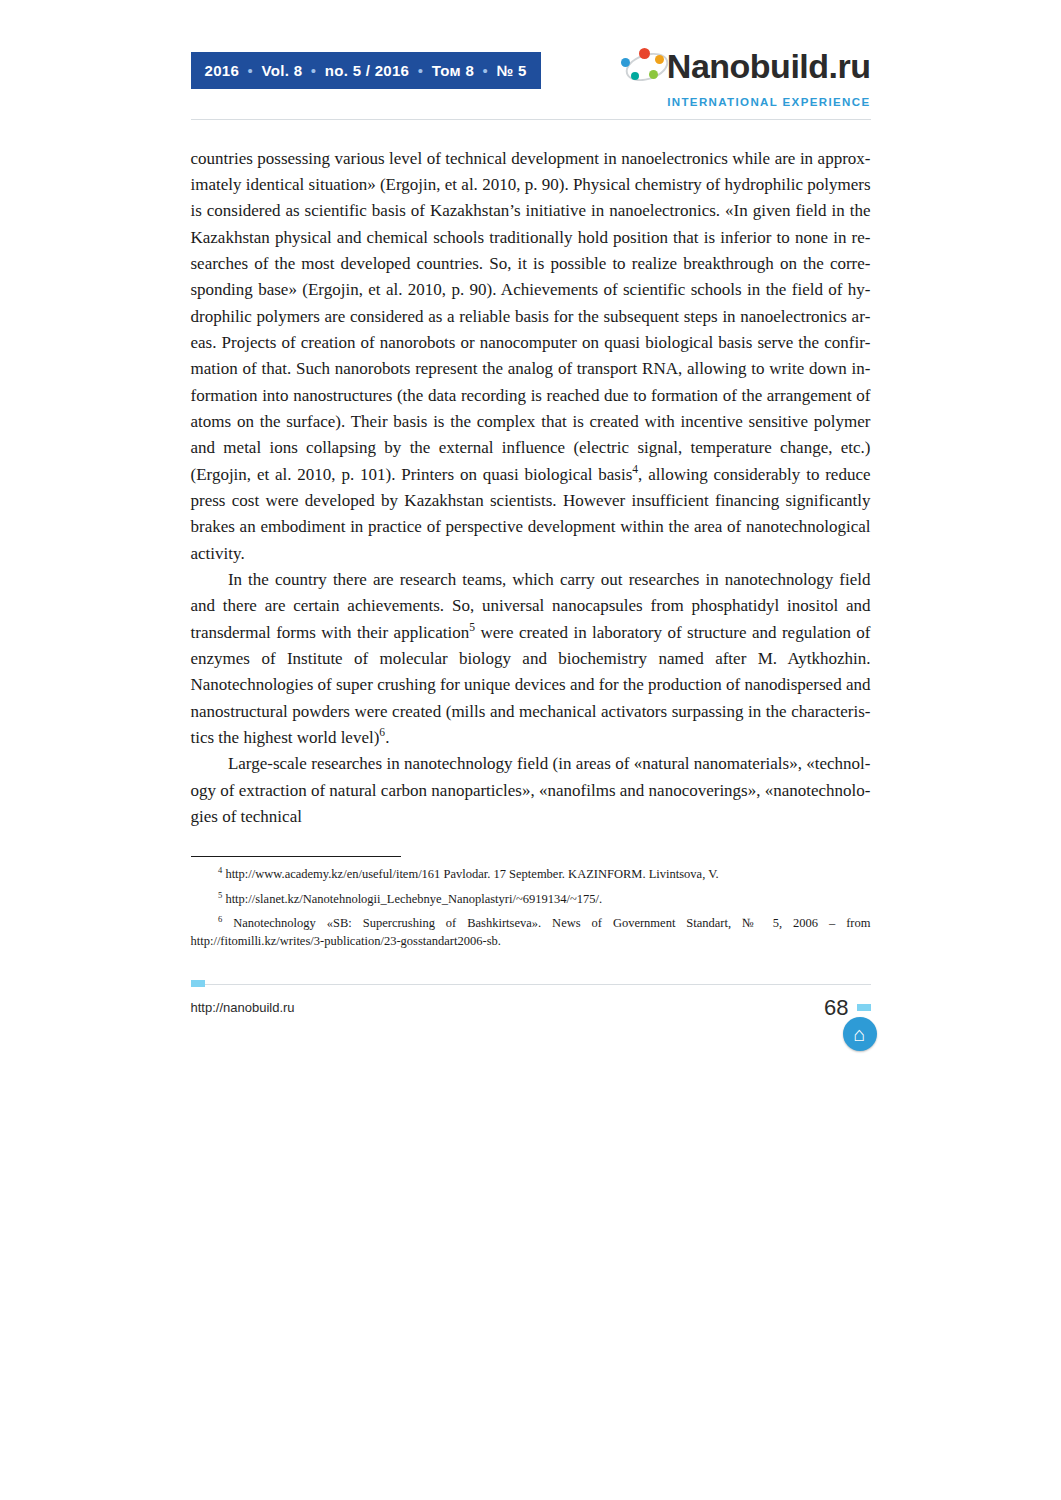2016 • Vol. 8 • no. 5 / 2016 • Том 8 • № 5
Nanobuild.ru
International Experience
countries possessing various level of technical development in nanoelectronics while are in approximately identical situation» (Ergojin, et al. 2010, p. 90). Physical chemistry of hydrophilic polymers is considered as scientific basis of Kazakhstan’s initiative in nanoelectronics. «In given field in the Kazakhstan physical and chemical schools traditionally hold position that is inferior to none in researches of the most developed countries. So, it is possible to realize breakthrough on the corresponding base» (Ergojin, et al. 2010, p. 90). Achievements of scientific schools in the field of hydrophilic polymers are considered as a reliable basis for the subsequent steps in nanoelectronics areas. Projects of creation of nanorobots or nanocomputer on quasi biological basis serve the confirmation of that. Such nanorobots represent the analog of transport RNA, allowing to write down information into nanostructures (the data recording is reached due to formation of the arrangement of atoms on the surface). Their basis is the complex that is created with incentive sensitive polymer and metal ions collapsing by the external influence (electric signal, temperature change, etc.) (Ergojin, et al. 2010, p. 101). Printers on quasi biological basis4, allowing considerably to reduce press cost were developed by Kazakhstan scientists. However insufficient financing significantly brakes an embodiment in practice of perspective development within the area of nanotechnological activity.
In the country there are research teams, which carry out researches in nanotechnology field and there are certain achievements. So, universal nanocapsules from phosphatidyl inositol and transdermal forms with their application5 were created in laboratory of structure and regulation of enzymes of Institute of molecular biology and biochemistry named after M. Aytkhozhin. Nanotechnologies of super crushing for unique devices and for the production of nanodispersed and nanostructural powders were created (mills and mechanical activators surpassing in the characteristics the highest world level)6.
Large-scale researches in nanotechnology field (in areas of «natural nanomaterials», «technology of extraction of natural carbon nanoparticles», «nanofilms and nanocoverings», «nanotechnologies of technical
4 http://www.academy.kz/en/useful/item/161 Pavlodar. 17 September. KAZINFORM. Livintsova, V.
5 http://slanet.kz/Nanotehnologii_Lechebnye_Nanoplastyri/~6919134/~175/.
6 Nanotechnology «SB: Supercrushing of Bashkirtseva». News of Government Standart, № 5, 2006 – from http://fitomilli.kz/writes/3-publication/23-gosstandart2006-sb.
http://nanobuild.ru
68